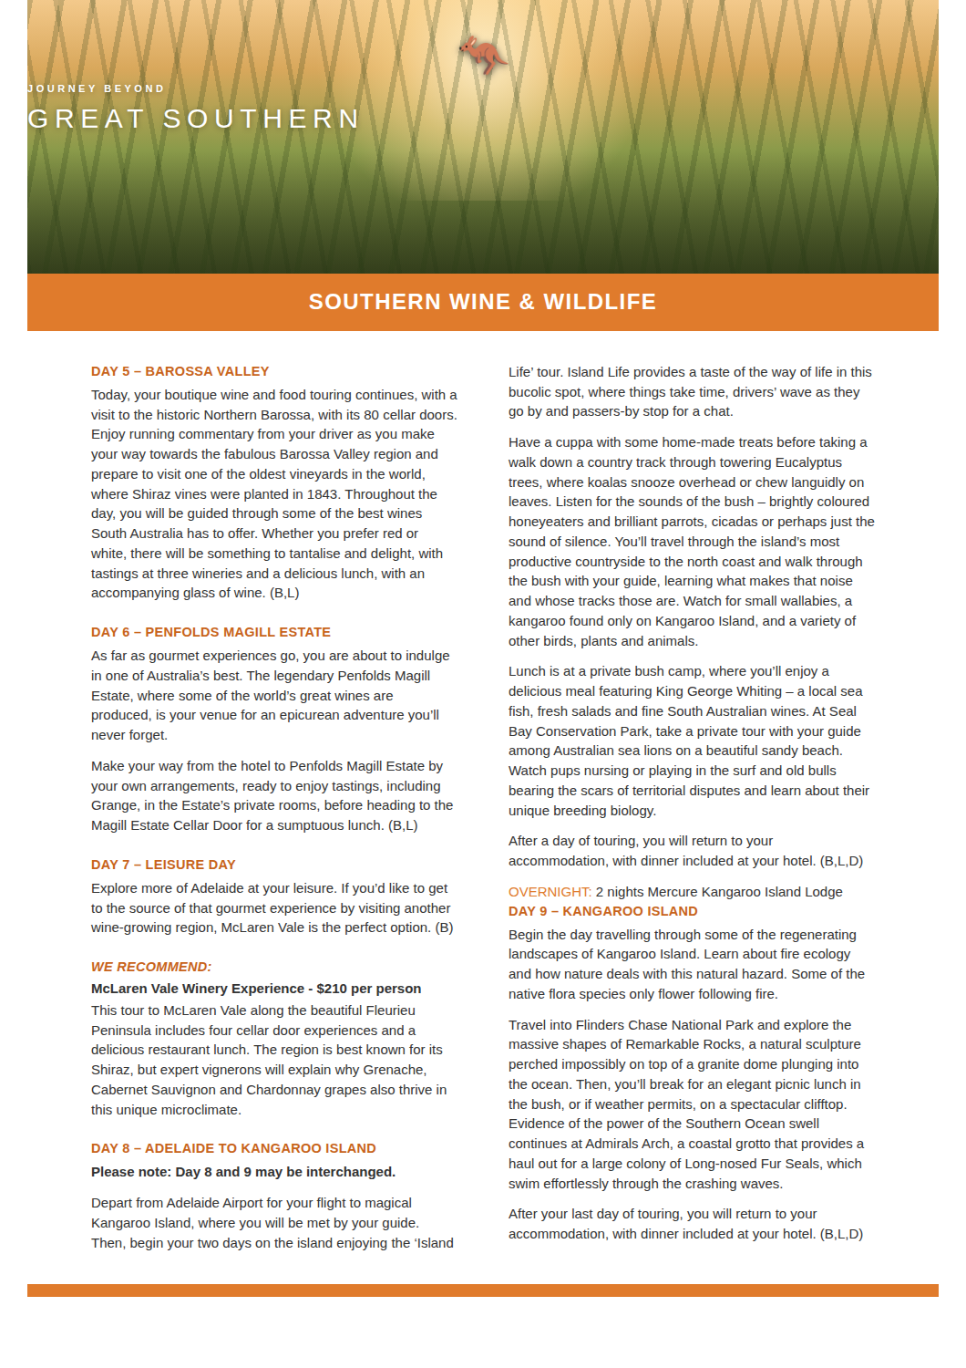🦘
Journey Beyond
Great Southern
Southern Wine & Wildlife
Day 5 – Barossa Valley
Today, your boutique wine and food touring continues, with a visit to the historic Northern Barossa, with its 80 cellar doors. Enjoy running commentary from your driver as you make your way towards the fabulous Barossa Valley region and prepare to visit one of the oldest vineyards in the world, where Shiraz vines were planted in 1843. Throughout the day, you will be guided through some of the best wines South Australia has to offer. Whether you prefer red or white, there will be something to tantalise and delight, with tastings at three wineries and a delicious lunch, with an accompanying glass of wine. (B,L)
Day 6 – Penfolds Magill Estate
As far as gourmet experiences go, you are about to indulge in one of Australia’s best. The legendary Penfolds Magill Estate, where some of the world’s great wines are produced, is your venue for an epicurean adventure you’ll never forget.
Make your way from the hotel to Penfolds Magill Estate by your own arrangements, ready to enjoy tastings, including Grange, in the Estate’s private rooms, before heading to the Magill Estate Cellar Door for a sumptuous lunch. (B,L)
Day 7 – Leisure Day
Explore more of Adelaide at your leisure. If you’d like to get to the source of that gourmet experience by visiting another wine-growing region, McLaren Vale is the perfect option. (B)
We Recommend:
McLaren Vale Winery Experience - $210 per person
This tour to McLaren Vale along the beautiful Fleurieu Peninsula includes four cellar door experiences and a delicious restaurant lunch. The region is best known for its Shiraz, but expert vignerons will explain why Grenache, Cabernet Sauvignon and Chardonnay grapes also thrive in this unique microclimate.
Day 8 – Adelaide to Kangaroo Island
Please note: Day 8 and 9 may be interchanged.
Depart from Adelaide Airport for your flight to magical Kangaroo Island, where you will be met by your guide. Then, begin your two days on the island enjoying the ‘Island Life’ tour. Island Life provides a taste of the way of life in this bucolic spot, where things take time, drivers’ wave as they go by and passers-by stop for a chat.
Have a cuppa with some home-made treats before taking a walk down a country track through towering Eucalyptus trees, where koalas snooze overhead or chew languidly on leaves. Listen for the sounds of the bush – brightly coloured honeyeaters and brilliant parrots, cicadas or perhaps just the sound of silence. You’ll travel through the island’s most productive countryside to the north coast and walk through the bush with your guide, learning what makes that noise and whose tracks those are. Watch for small wallabies, a kangaroo found only on Kangaroo Island, and a variety of other birds, plants and animals.
Lunch is at a private bush camp, where you’ll enjoy a delicious meal featuring King George Whiting – a local sea fish, fresh salads and fine South Australian wines. At Seal Bay Conservation Park, take a private tour with your guide among Australian sea lions on a beautiful sandy beach. Watch pups nursing or playing in the surf and old bulls bearing the scars of territorial disputes and learn about their unique breeding biology.
After a day of touring, you will return to your accommodation, with dinner included at your hotel. (B,L,D)
OVERNIGHT: 2 nights Mercure Kangaroo Island Lodge
Day 9 – Kangaroo Island
Begin the day travelling through some of the regenerating landscapes of Kangaroo Island. Learn about fire ecology and how nature deals with this natural hazard. Some of the native flora species only flower following fire.
Travel into Flinders Chase National Park and explore the massive shapes of Remarkable Rocks, a natural sculpture perched impossibly on top of a granite dome plunging into the ocean. Then, you’ll break for an elegant picnic lunch in the bush, or if weather permits, on a spectacular clifftop. Evidence of the power of the Southern Ocean swell continues at Admirals Arch, a coastal grotto that provides a haul out for a large colony of Long-nosed Fur Seals, which swim effortlessly through the crashing waves.
After your last day of touring, you will return to your accommodation, with dinner included at your hotel. (B,L,D)